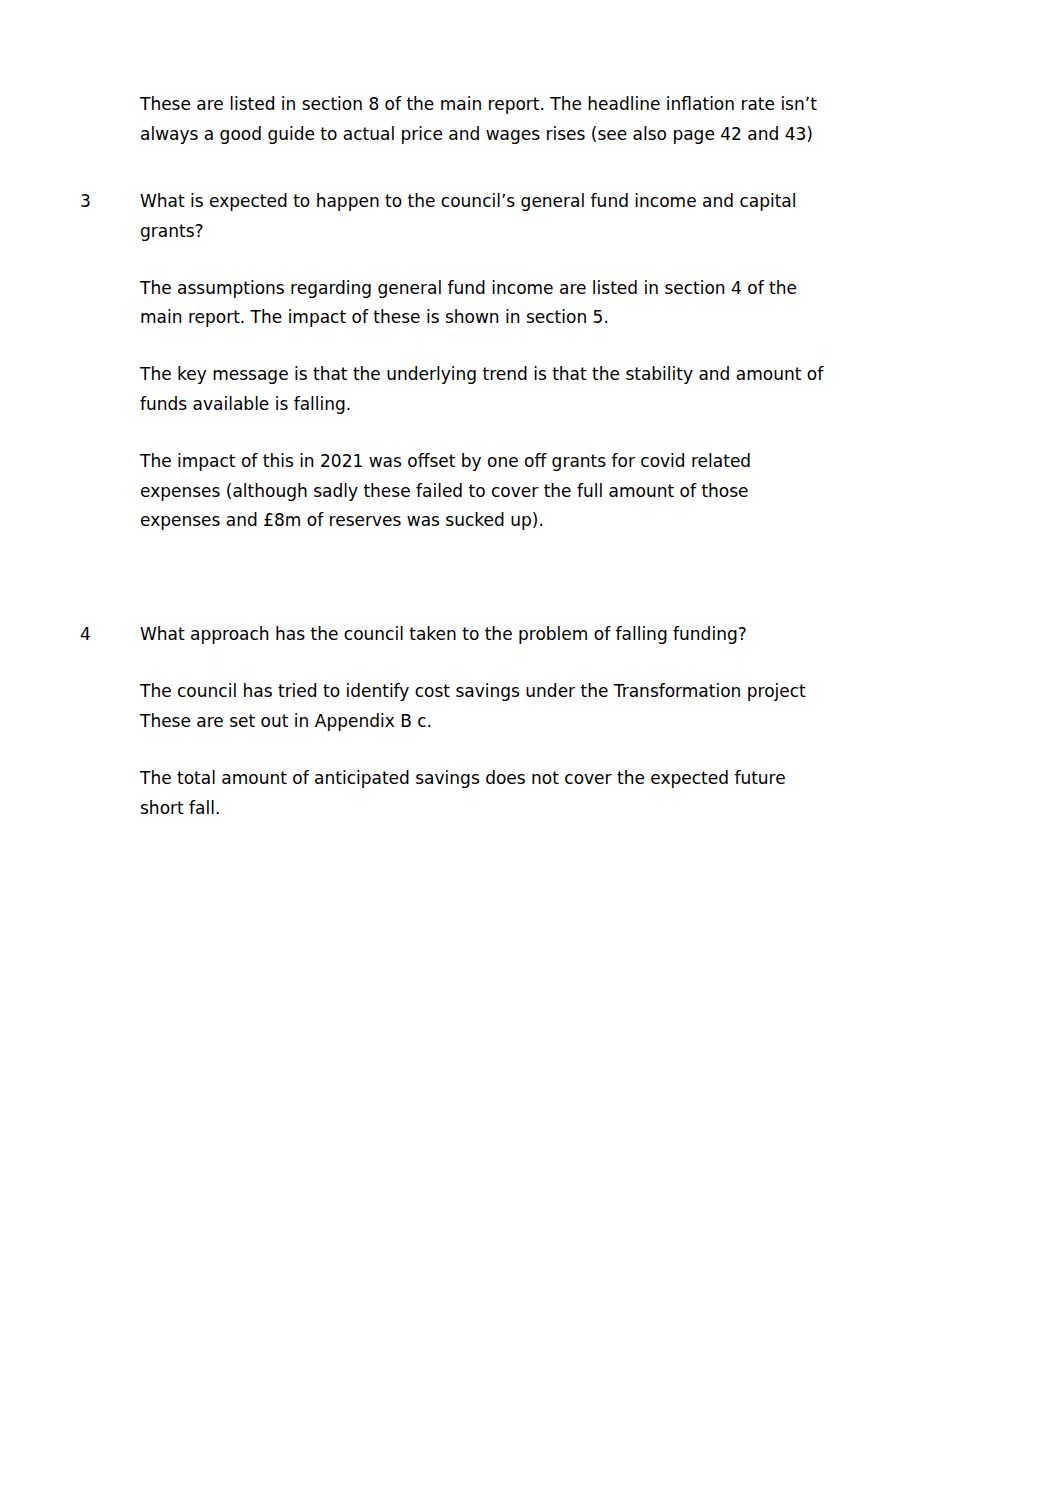These are listed in section 8 of the main report. The headline inflation rate isn’t always a good guide to actual price and wages rises (see also page 42 and 43)
3
What is expected to happen to the council’s general fund income and capital grants?
The assumptions regarding general fund income are listed in section 4 of the main report. The impact of these is shown in section 5.
The key message is that the underlying trend is that the stability and amount of funds available is falling.
The impact of this in 2021 was offset by one off grants for covid related expenses (although sadly these failed to cover the full amount of those expenses and £8m of reserves was sucked up).
4
What approach has the council taken to the problem of falling funding?
The council has tried to identify cost savings under the Transformation project These are set out in Appendix B c.
The total amount of anticipated savings does not cover the expected future short fall.